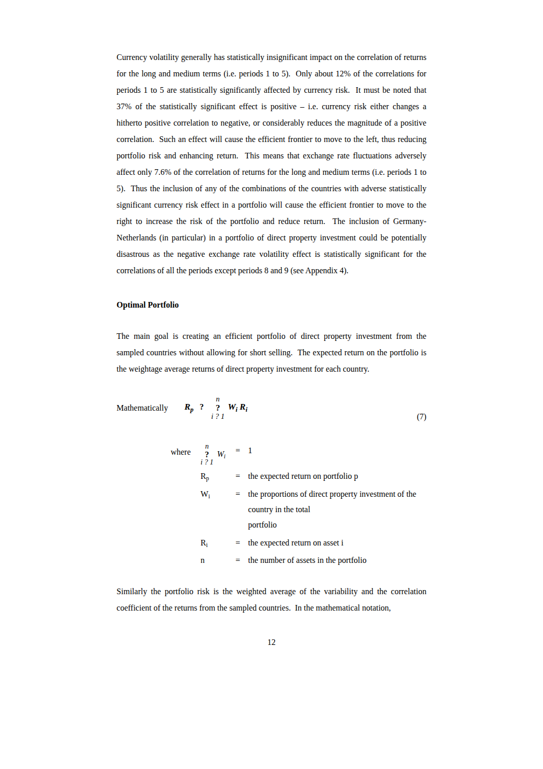Currency volatility generally has statistically insignificant impact on the correlation of returns for the long and medium terms (i.e. periods 1 to 5). Only about 12% of the correlations for periods 1 to 5 are statistically significantly affected by currency risk. It must be noted that 37% of the statistically significant effect is positive – i.e. currency risk either changes a hitherto positive correlation to negative, or considerably reduces the magnitude of a positive correlation. Such an effect will cause the efficient frontier to move to the left, thus reducing portfolio risk and enhancing return. This means that exchange rate fluctuations adversely affect only 7.6% of the correlation of returns for the long and medium terms (i.e. periods 1 to 5). Thus the inclusion of any of the combinations of the countries with adverse statistically significant currency risk effect in a portfolio will cause the efficient frontier to move to the right to increase the risk of the portfolio and reduce return. The inclusion of Germany-Netherlands (in particular) in a portfolio of direct property investment could be potentially disastrous as the negative exchange rate volatility effect is statistically significant for the correlations of all the periods except periods 8 and 9 (see Appendix 4).
Optimal Portfolio
The main goal is creating an efficient portfolio of direct property investment from the sampled countries without allowing for short selling. The expected return on the portfolio is the weightage average returns of direct property investment for each country.
Mathematically Rp ? n ? i ? 1 Wi Ri (7)
| where | n ? i ? 1 W i | = | 1 |
| | R p | = | the expected return on portfolio p |
| | W i | = | the proportions of direct property investment of the country in the total portfolio |
| | R i | = | the expected return on asset i |
| | n | = | the number of assets in the portfolio |
Similarly the portfolio risk is the weighted average of the variability and the correlation coefficient of the returns from the sampled countries. In the mathematical notation,
12